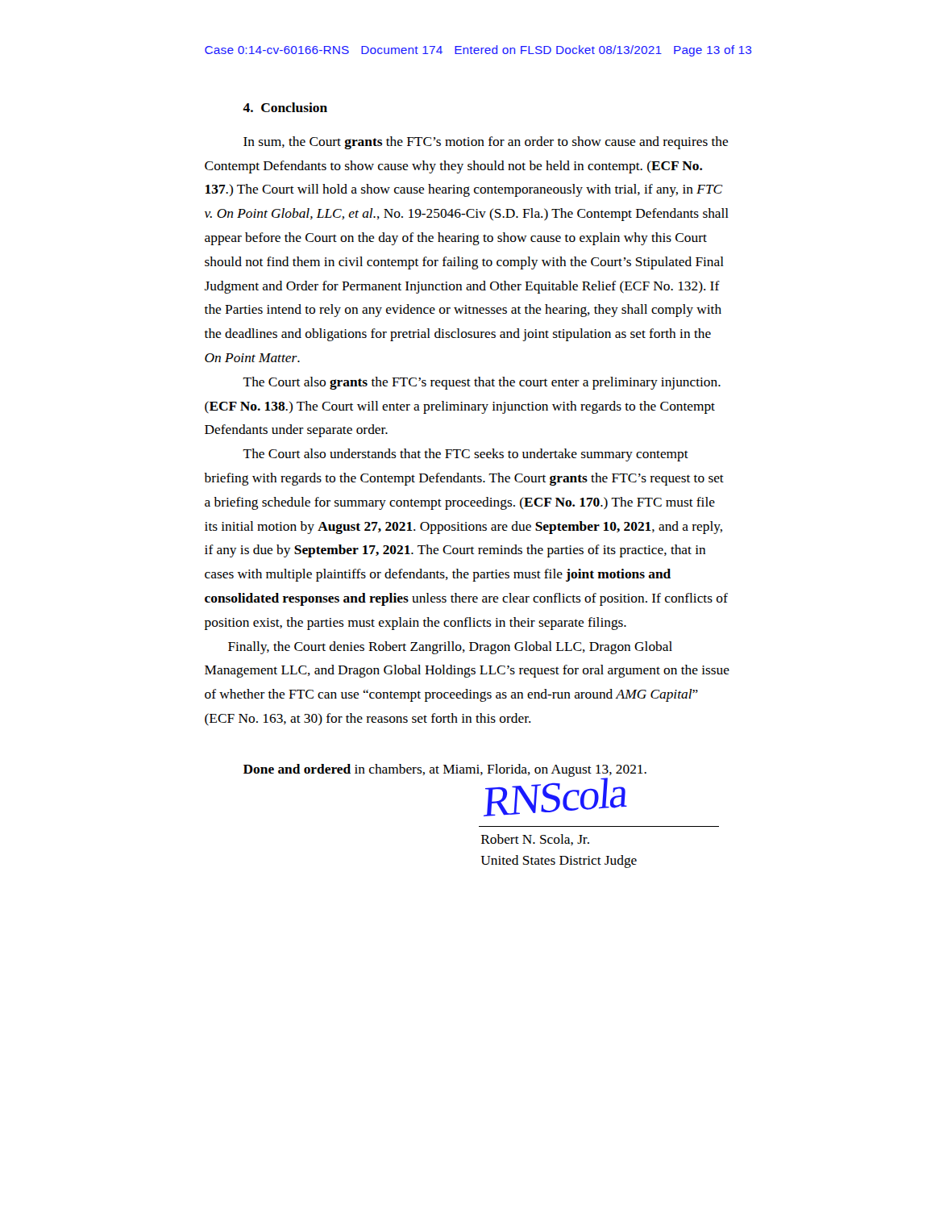Case 0:14-cv-60166-RNS Document 174 Entered on FLSD Docket 08/13/2021 Page 13 of 13
4. Conclusion
In sum, the Court grants the FTC’s motion for an order to show cause and requires the Contempt Defendants to show cause why they should not be held in contempt. (ECF No. 137.) The Court will hold a show cause hearing contemporaneously with trial, if any, in FTC v. On Point Global, LLC, et al., No. 19-25046-Civ (S.D. Fla.) The Contempt Defendants shall appear before the Court on the day of the hearing to show cause to explain why this Court should not find them in civil contempt for failing to comply with the Court’s Stipulated Final Judgment and Order for Permanent Injunction and Other Equitable Relief (ECF No. 132). If the Parties intend to rely on any evidence or witnesses at the hearing, they shall comply with the deadlines and obligations for pretrial disclosures and joint stipulation as set forth in the On Point Matter.
The Court also grants the FTC’s request that the court enter a preliminary injunction. (ECF No. 138.) The Court will enter a preliminary injunction with regards to the Contempt Defendants under separate order.
The Court also understands that the FTC seeks to undertake summary contempt briefing with regards to the Contempt Defendants. The Court grants the FTC’s request to set a briefing schedule for summary contempt proceedings. (ECF No. 170.) The FTC must file its initial motion by August 27, 2021. Oppositions are due September 10, 2021, and a reply, if any is due by September 17, 2021. The Court reminds the parties of its practice, that in cases with multiple plaintiffs or defendants, the parties must file joint motions and consolidated responses and replies unless there are clear conflicts of position. If conflicts of position exist, the parties must explain the conflicts in their separate filings.
Finally, the Court denies Robert Zangrillo, Dragon Global LLC, Dragon Global Management LLC, and Dragon Global Holdings LLC’s request for oral argument on the issue of whether the FTC can use “contempt proceedings as an end-run around AMG Capital” (ECF No. 163, at 30) for the reasons set forth in this order.
Done and ordered in chambers, at Miami, Florida, on August 13, 2021.
RNScola
Robert N. Scola, Jr.
United States District Judge